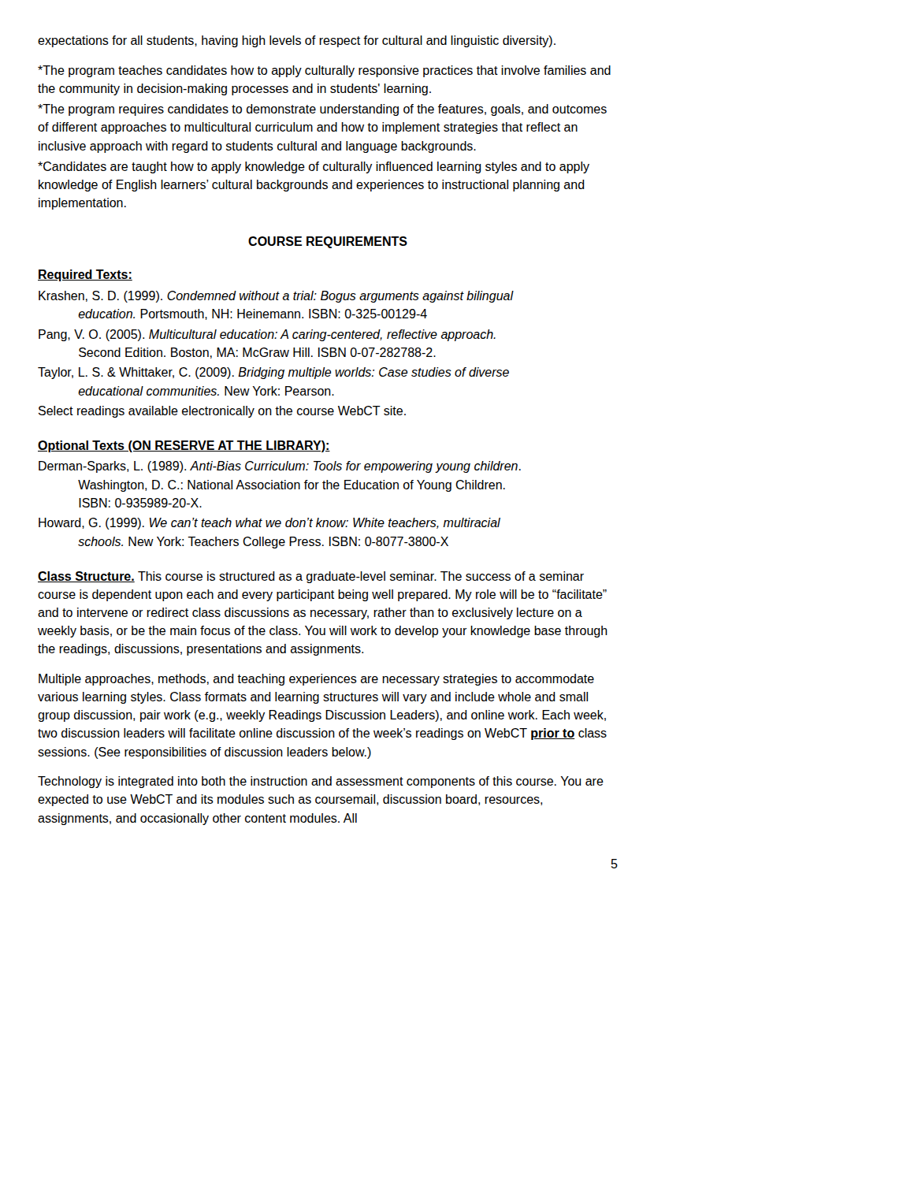expectations for all students, having high levels of respect for cultural and linguistic diversity).
*The program teaches candidates how to apply culturally responsive practices that involve families and the community in decision-making processes and in students' learning.
*The program requires candidates to demonstrate understanding of the features, goals, and outcomes of different approaches to multicultural curriculum and how to implement strategies that reflect an inclusive approach with regard to students cultural and language backgrounds.
*Candidates are taught how to apply knowledge of culturally influenced learning styles and to apply knowledge of English learners’ cultural backgrounds and experiences to instructional planning and implementation.
COURSE REQUIREMENTS
Required Texts:
Krashen, S. D. (1999). Condemned without a trial: Bogus arguments against bilingual education. Portsmouth, NH: Heinemann. ISBN: 0-325-00129-4
Pang, V. O. (2005). Multicultural education: A caring-centered, reflective approach. Second Edition. Boston, MA: McGraw Hill. ISBN 0-07-282788-2.
Taylor, L. S. & Whittaker, C. (2009). Bridging multiple worlds: Case studies of diverse educational communities. New York: Pearson.
Select readings available electronically on the course WebCT site.
Optional Texts (ON RESERVE AT THE LIBRARY):
Derman-Sparks, L. (1989). Anti-Bias Curriculum: Tools for empowering young children.Washington, D. C.: National Association for the Education of Young Children. ISBN: 0-935989-20-X.
Howard, G. (1999). We can’t teach what we don’t know: White teachers, multiracial schools. New York: Teachers College Press. ISBN: 0-8077-3800-X
Class Structure. This course is structured as a graduate-level seminar. The success of a seminar course is dependent upon each and every participant being well prepared. My role will be to “facilitate” and to intervene or redirect class discussions as necessary, rather than to exclusively lecture on a weekly basis, or be the main focus of the class. You will work to develop your knowledge base through the readings, discussions, presentations and assignments.
Multiple approaches, methods, and teaching experiences are necessary strategies to accommodate various learning styles. Class formats and learning structures will vary and include whole and small group discussion, pair work (e.g., weekly Readings Discussion Leaders), and online work. Each week, two discussion leaders will facilitate online discussion of the week’s readings on WebCT prior to class sessions. (See responsibilities of discussion leaders below.)
Technology is integrated into both the instruction and assessment components of this course. You are expected to use WebCT and its modules such as coursemail, discussion board, resources, assignments, and occasionally other content modules. All
5